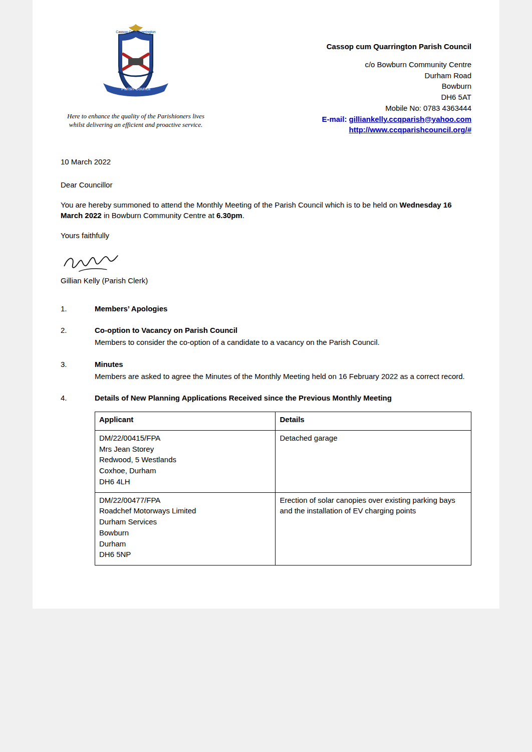Here to enhance the quality of the Parishioners lives
whilst delivering an efficient and proactive service.
Cassop cum Quarrington Parish Council
c/o Bowburn Community Centre
Durham Road
Bowburn
DH6 5AT
Mobile No: 0783 4363444
E-mail: gilliankelly.ccqparish@yahoo.com
http://www.ccqparishcouncil.org/#
10 March 2022
Dear Councillor
You are hereby summoned to attend the Monthly Meeting of the Parish Council which is to be held on Wednesday 16 March 2022 in Bowburn Community Centre at 6.30pm.
Yours faithfully
Gillian Kelly (Parish Clerk)
Members’ Apologies
Co-option to Vacancy on Parish Council
Members to consider the co-option of a candidate to a vacancy on the Parish Council.
Minutes
Members are asked to agree the Minutes of the Monthly Meeting held on 16 February 2022 as a correct record.
Details of New Planning Applications Received since the Previous Monthly Meeting
| Applicant | Details |
| --- | --- |
| DM/22/00415/FPA Mrs Jean Storey Redwood, 5 Westlands Coxhoe, Durham DH6 4LH | Detached garage |
| DM/22/00477/FPA Roadchef Motorways Limited Durham Services Bowburn Durham DH6 5NP | Erection of solar canopies over existing parking bays and the installation of EV charging points |